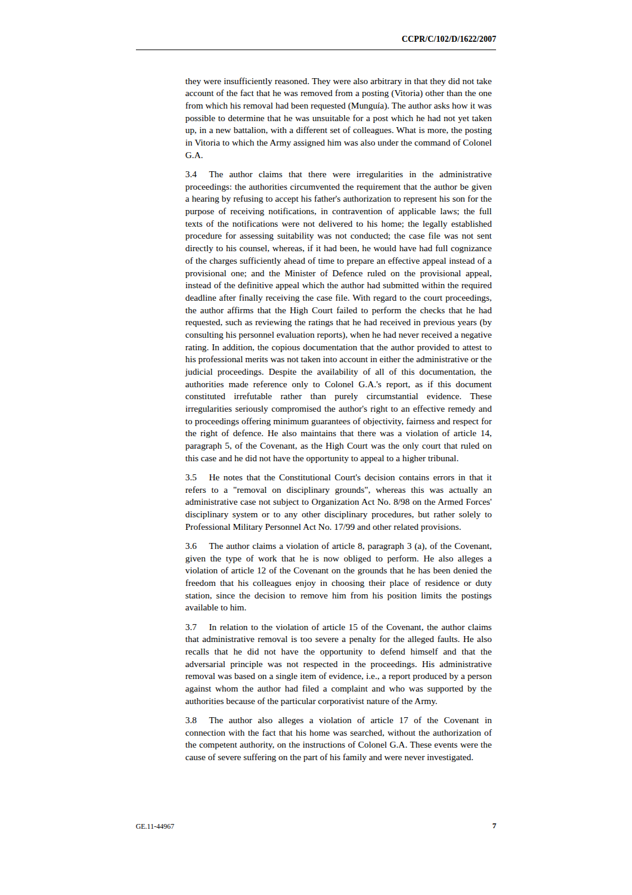CCPR/C/102/D/1622/2007
they were insufficiently reasoned. They were also arbitrary in that they did not take account of the fact that he was removed from a posting (Vitoria) other than the one from which his removal had been requested (Munguía). The author asks how it was possible to determine that he was unsuitable for a post which he had not yet taken up, in a new battalion, with a different set of colleagues. What is more, the posting in Vitoria to which the Army assigned him was also under the command of Colonel G.A.
3.4 The author claims that there were irregularities in the administrative proceedings: the authorities circumvented the requirement that the author be given a hearing by refusing to accept his father's authorization to represent his son for the purpose of receiving notifications, in contravention of applicable laws; the full texts of the notifications were not delivered to his home; the legally established procedure for assessing suitability was not conducted; the case file was not sent directly to his counsel, whereas, if it had been, he would have had full cognizance of the charges sufficiently ahead of time to prepare an effective appeal instead of a provisional one; and the Minister of Defence ruled on the provisional appeal, instead of the definitive appeal which the author had submitted within the required deadline after finally receiving the case file. With regard to the court proceedings, the author affirms that the High Court failed to perform the checks that he had requested, such as reviewing the ratings that he had received in previous years (by consulting his personnel evaluation reports), when he had never received a negative rating. In addition, the copious documentation that the author provided to attest to his professional merits was not taken into account in either the administrative or the judicial proceedings. Despite the availability of all of this documentation, the authorities made reference only to Colonel G.A.'s report, as if this document constituted irrefutable rather than purely circumstantial evidence. These irregularities seriously compromised the author's right to an effective remedy and to proceedings offering minimum guarantees of objectivity, fairness and respect for the right of defence. He also maintains that there was a violation of article 14, paragraph 5, of the Covenant, as the High Court was the only court that ruled on this case and he did not have the opportunity to appeal to a higher tribunal.
3.5 He notes that the Constitutional Court's decision contains errors in that it refers to a "removal on disciplinary grounds", whereas this was actually an administrative case not subject to Organization Act No. 8/98 on the Armed Forces' disciplinary system or to any other disciplinary procedures, but rather solely to Professional Military Personnel Act No. 17/99 and other related provisions.
3.6 The author claims a violation of article 8, paragraph 3 (a), of the Covenant, given the type of work that he is now obliged to perform. He also alleges a violation of article 12 of the Covenant on the grounds that he has been denied the freedom that his colleagues enjoy in choosing their place of residence or duty station, since the decision to remove him from his position limits the postings available to him.
3.7 In relation to the violation of article 15 of the Covenant, the author claims that administrative removal is too severe a penalty for the alleged faults. He also recalls that he did not have the opportunity to defend himself and that the adversarial principle was not respected in the proceedings. His administrative removal was based on a single item of evidence, i.e., a report produced by a person against whom the author had filed a complaint and who was supported by the authorities because of the particular corporativist nature of the Army.
3.8 The author also alleges a violation of article 17 of the Covenant in connection with the fact that his home was searched, without the authorization of the competent authority, on the instructions of Colonel G.A. These events were the cause of severe suffering on the part of his family and were never investigated.
GE.11-44967
7